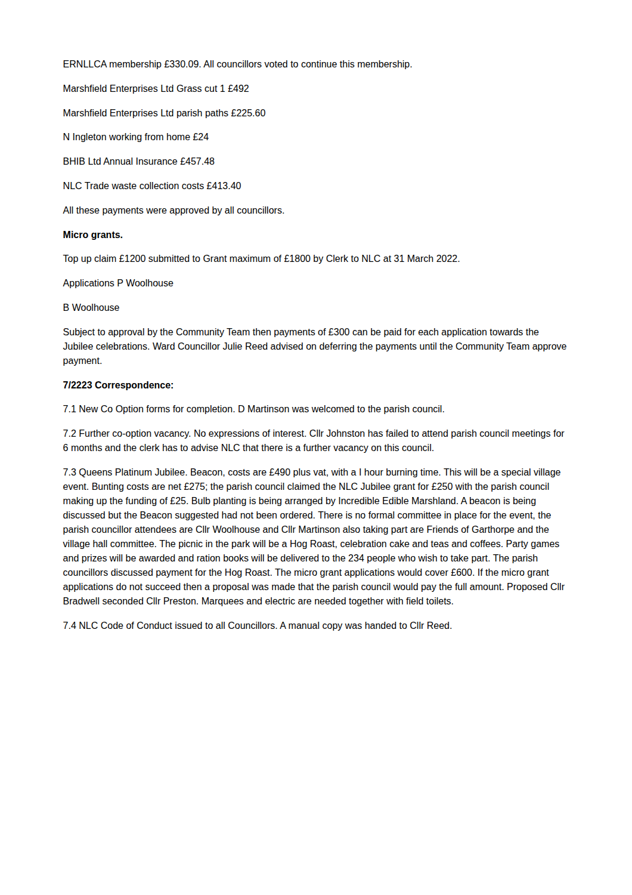ERNLLCA membership £330.09. All councillors voted to continue this membership.
Marshfield Enterprises Ltd Grass cut 1 £492
Marshfield Enterprises Ltd parish paths £225.60
N Ingleton working from home £24
BHIB Ltd Annual Insurance £457.48
NLC Trade waste collection costs £413.40
All these payments were approved by all councillors.
Micro grants.
Top up claim £1200 submitted to Grant maximum of £1800 by Clerk to NLC at 31 March 2022.
Applications P Woolhouse
B Woolhouse
Subject to approval by the Community Team then payments of £300 can be paid for each application towards the Jubilee celebrations. Ward Councillor Julie Reed advised on deferring the payments until the Community Team approve payment.
7/2223 Correspondence:
7.1 New Co Option forms for completion. D Martinson was welcomed to the parish council.
7.2 Further co-option vacancy. No expressions of interest. Cllr Johnston has failed to attend parish council meetings for 6 months and the clerk has to advise NLC that there is a further vacancy on this council.
7.3 Queens Platinum Jubilee. Beacon, costs are £490 plus vat, with a I hour burning time. This will be a special village event. Bunting costs are net £275; the parish council claimed the NLC Jubilee grant for £250 with the parish council making up the funding of £25. Bulb planting is being arranged by Incredible Edible Marshland. A beacon is being discussed but the Beacon suggested had not been ordered. There is no formal committee in place for the event, the parish councillor attendees are Cllr Woolhouse and Cllr Martinson also taking part are Friends of Garthorpe and the village hall committee. The picnic in the park will be a Hog Roast, celebration cake and teas and coffees. Party games and prizes will be awarded and ration books will be delivered to the 234 people who wish to take part. The parish councillors discussed payment for the Hog Roast. The micro grant applications would cover £600. If the micro grant applications do not succeed then a proposal was made that the parish council would pay the full amount. Proposed Cllr Bradwell seconded Cllr Preston. Marquees and electric are needed together with field toilets.
7.4 NLC Code of Conduct issued to all Councillors. A manual copy was handed to Cllr Reed.